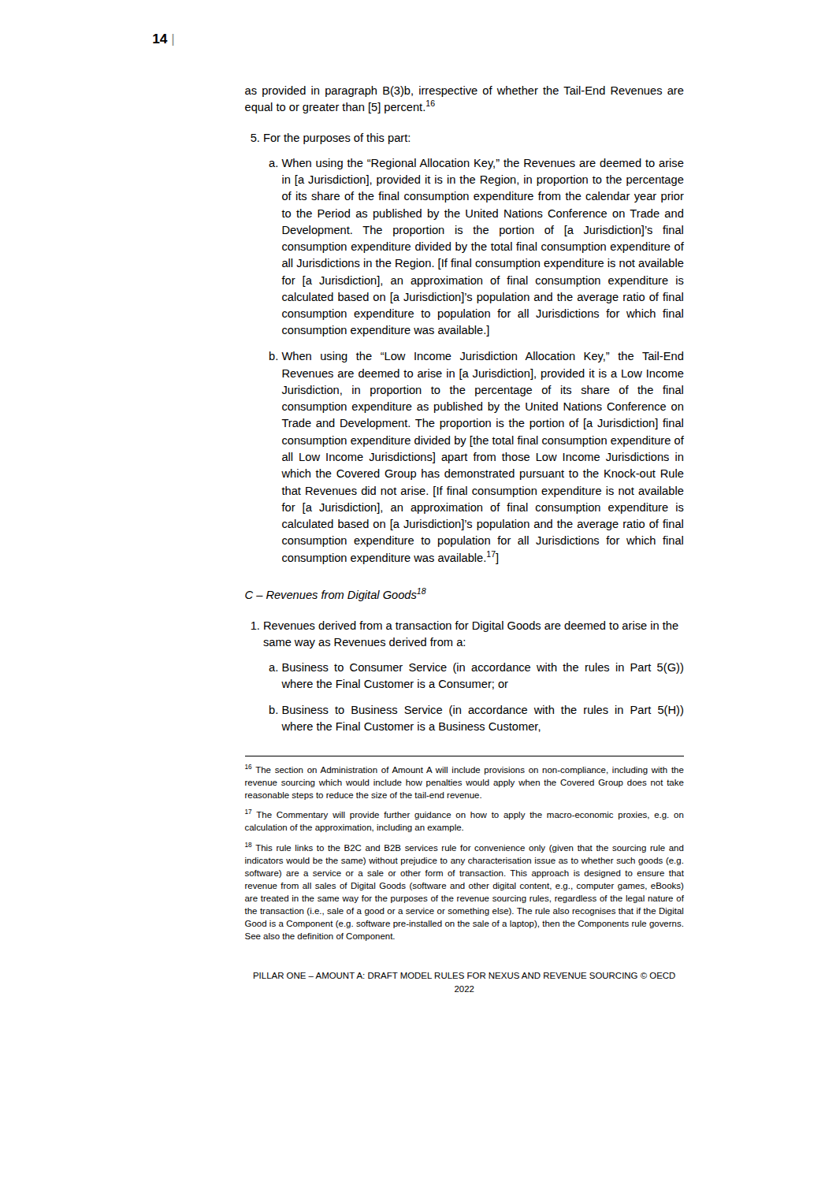14 |
as provided in paragraph B(3)b, irrespective of whether the Tail-End Revenues are equal to or greater than [5] percent.16
For the purposes of this part:
When using the “Regional Allocation Key,” the Revenues are deemed to arise in [a Jurisdiction], provided it is in the Region, in proportion to the percentage of its share of the final consumption expenditure from the calendar year prior to the Period as published by the United Nations Conference on Trade and Development. The proportion is the portion of [a Jurisdiction]’s final consumption expenditure divided by the total final consumption expenditure of all Jurisdictions in the Region. [If final consumption expenditure is not available for [a Jurisdiction], an approximation of final consumption expenditure is calculated based on [a Jurisdiction]’s population and the average ratio of final consumption expenditure to population for all Jurisdictions for which final consumption expenditure was available.]
When using the “Low Income Jurisdiction Allocation Key,” the Tail-End Revenues are deemed to arise in [a Jurisdiction], provided it is a Low Income Jurisdiction, in proportion to the percentage of its share of the final consumption expenditure as published by the United Nations Conference on Trade and Development. The proportion is the portion of [a Jurisdiction] final consumption expenditure divided by [the total final consumption expenditure of all Low Income Jurisdictions] apart from those Low Income Jurisdictions in which the Covered Group has demonstrated pursuant to the Knock-out Rule that Revenues did not arise. [If final consumption expenditure is not available for [a Jurisdiction], an approximation of final consumption expenditure is calculated based on [a Jurisdiction]’s population and the average ratio of final consumption expenditure to population for all Jurisdictions for which final consumption expenditure was available.17]
C – Revenues from Digital Goods18
Revenues derived from a transaction for Digital Goods are deemed to arise in the same way as Revenues derived from a:
Business to Consumer Service (in accordance with the rules in Part 5(G)) where the Final Customer is a Consumer; or
Business to Business Service (in accordance with the rules in Part 5(H)) where the Final Customer is a Business Customer,
16 The section on Administration of Amount A will include provisions on non-compliance, including with the revenue sourcing which would include how penalties would apply when the Covered Group does not take reasonable steps to reduce the size of the tail-end revenue.
17 The Commentary will provide further guidance on how to apply the macro-economic proxies, e.g. on calculation of the approximation, including an example.
18 This rule links to the B2C and B2B services rule for convenience only (given that the sourcing rule and indicators would be the same) without prejudice to any characterisation issue as to whether such goods (e.g. software) are a service or a sale or other form of transaction. This approach is designed to ensure that revenue from all sales of Digital Goods (software and other digital content, e.g., computer games, eBooks) are treated in the same way for the purposes of the revenue sourcing rules, regardless of the legal nature of the transaction (i.e., sale of a good or a service or something else). The rule also recognises that if the Digital Good is a Component (e.g. software pre-installed on the sale of a laptop), then the Components rule governs. See also the definition of Component.
PILLAR ONE – AMOUNT A: DRAFT MODEL RULES FOR NEXUS AND REVENUE SOURCING © OECD 2022